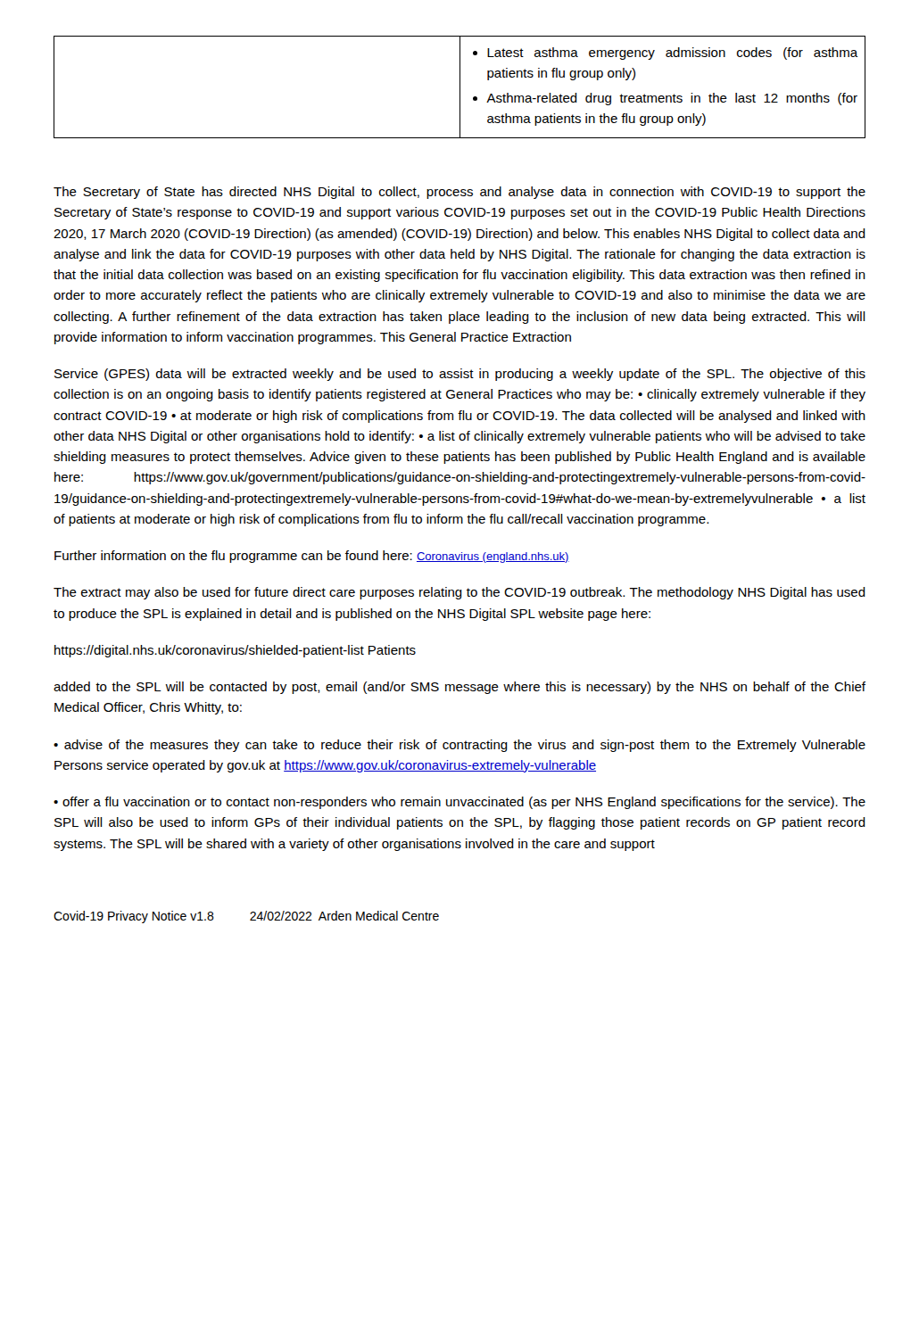| | Latest asthma emergency admission codes (for asthma patients in flu group only) Asthma-related drug treatments in the last 12 months (for asthma patients in the flu group only) |
The Secretary of State has directed NHS Digital to collect, process and analyse data in connection with COVID-19 to support the Secretary of State’s response to COVID-19 and support various COVID-19 purposes set out in the COVID-19 Public Health Directions 2020, 17 March 2020 (COVID-19 Direction) (as amended) (COVID-19) Direction) and below. This enables NHS Digital to collect data and analyse and link the data for COVID-19 purposes with other data held by NHS Digital. The rationale for changing the data extraction is that the initial data collection was based on an existing specification for flu vaccination eligibility. This data extraction was then refined in order to more accurately reflect the patients who are clinically extremely vulnerable to COVID-19 and also to minimise the data we are collecting. A further refinement of the data extraction has taken place leading to the inclusion of new data being extracted. This will provide information to inform vaccination programmes. This General Practice Extraction
Service (GPES) data will be extracted weekly and be used to assist in producing a weekly update of the SPL. The objective of this collection is on an ongoing basis to identify patients registered at General Practices who may be: • clinically extremely vulnerable if they contract COVID-19 • at moderate or high risk of complications from flu or COVID-19. The data collected will be analysed and linked with other data NHS Digital or other organisations hold to identify: • a list of clinically extremely vulnerable patients who will be advised to take shielding measures to protect themselves. Advice given to these patients has been published by Public Health England and is available here: https://www.gov.uk/government/publications/guidance-on-shielding-and-protectingextremely-vulnerable-persons-from-covid-19/guidance-on-shielding-and-protectingextremely-vulnerable-persons-from-covid-19#what-do-we-mean-by-extremelyvulnerable • a list of patients at moderate or high risk of complications from flu to inform the flu call/recall vaccination programme.
Further information on the flu programme can be found here: Coronavirus (england.nhs.uk)
The extract may also be used for future direct care purposes relating to the COVID-19 outbreak. The methodology NHS Digital has used to produce the SPL is explained in detail and is published on the NHS Digital SPL website page here:
https://digital.nhs.uk/coronavirus/shielded-patient-list Patients
added to the SPL will be contacted by post, email (and/or SMS message where this is necessary) by the NHS on behalf of the Chief Medical Officer, Chris Whitty, to:
• advise of the measures they can take to reduce their risk of contracting the virus and sign-post them to the Extremely Vulnerable Persons service operated by gov.uk at https://www.gov.uk/coronavirus-extremely-vulnerable
• offer a flu vaccination or to contact non-responders who remain unvaccinated (as per NHS England specifications for the service). The SPL will also be used to inform GPs of their individual patients on the SPL, by flagging those patient records on GP patient record systems. The SPL will be shared with a variety of other organisations involved in the care and support
Covid-19 Privacy Notice v1.8 24/02/2022 Arden Medical Centre